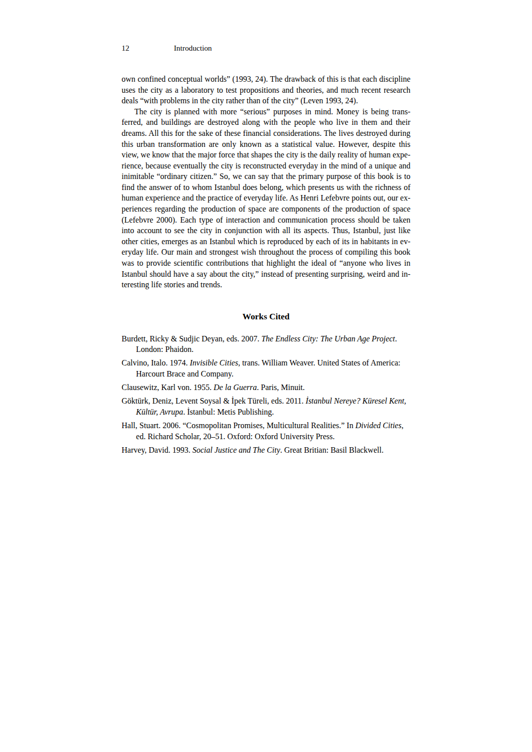12 Introduction
own confined conceptual worlds” (1993, 24). The drawback of this is that each discipline uses the city as a laboratory to test propositions and theories, and much recent research deals “with problems in the city rather than of the city” (Leven 1993, 24).
The city is planned with more “serious” purposes in mind. Money is being transferred, and buildings are destroyed along with the people who live in them and their dreams. All this for the sake of these financial considerations. The lives destroyed during this urban transformation are only known as a statistical value. However, despite this view, we know that the major force that shapes the city is the daily reality of human experience, because eventually the city is reconstructed everyday in the mind of a unique and inimitable “ordinary citizen.” So, we can say that the primary purpose of this book is to find the answer of to whom Istanbul does belong, which presents us with the richness of human experience and the practice of everyday life. As Henri Lefebvre points out, our experiences regarding the production of space are components of the production of space (Lefebvre 2000). Each type of interaction and communication process should be taken into account to see the city in conjunction with all its aspects. Thus, Istanbul, just like other cities, emerges as an Istanbul which is reproduced by each of its in habitants in everyday life. Our main and strongest wish throughout the process of compiling this book was to provide scientific contributions that highlight the ideal of “anyone who lives in Istanbul should have a say about the city,” instead of presenting surprising, weird and interesting life stories and trends.
Works Cited
Burdett, Ricky & Sudjic Deyan, eds. 2007. The Endless City: The Urban Age Project. London: Phaidon.
Calvino, Italo. 1974. Invisible Cities, trans. William Weaver. United States of America: Harcourt Brace and Company.
Clausewitz, Karl von. 1955. De la Guerra. Paris, Minuit.
Göktürk, Deniz, Levent Soysal & İpek Türeli, eds. 2011. İstanbul Nereye? Küresel Kent, Kültür, Avrupa. İstanbul: Metis Publishing.
Hall, Stuart. 2006. “Cosmopolitan Promises, Multicultural Realities.” In Divided Cities, ed. Richard Scholar, 20–51. Oxford: Oxford University Press.
Harvey, David. 1993. Social Justice and The City. Great Britian: Basil Blackwell.